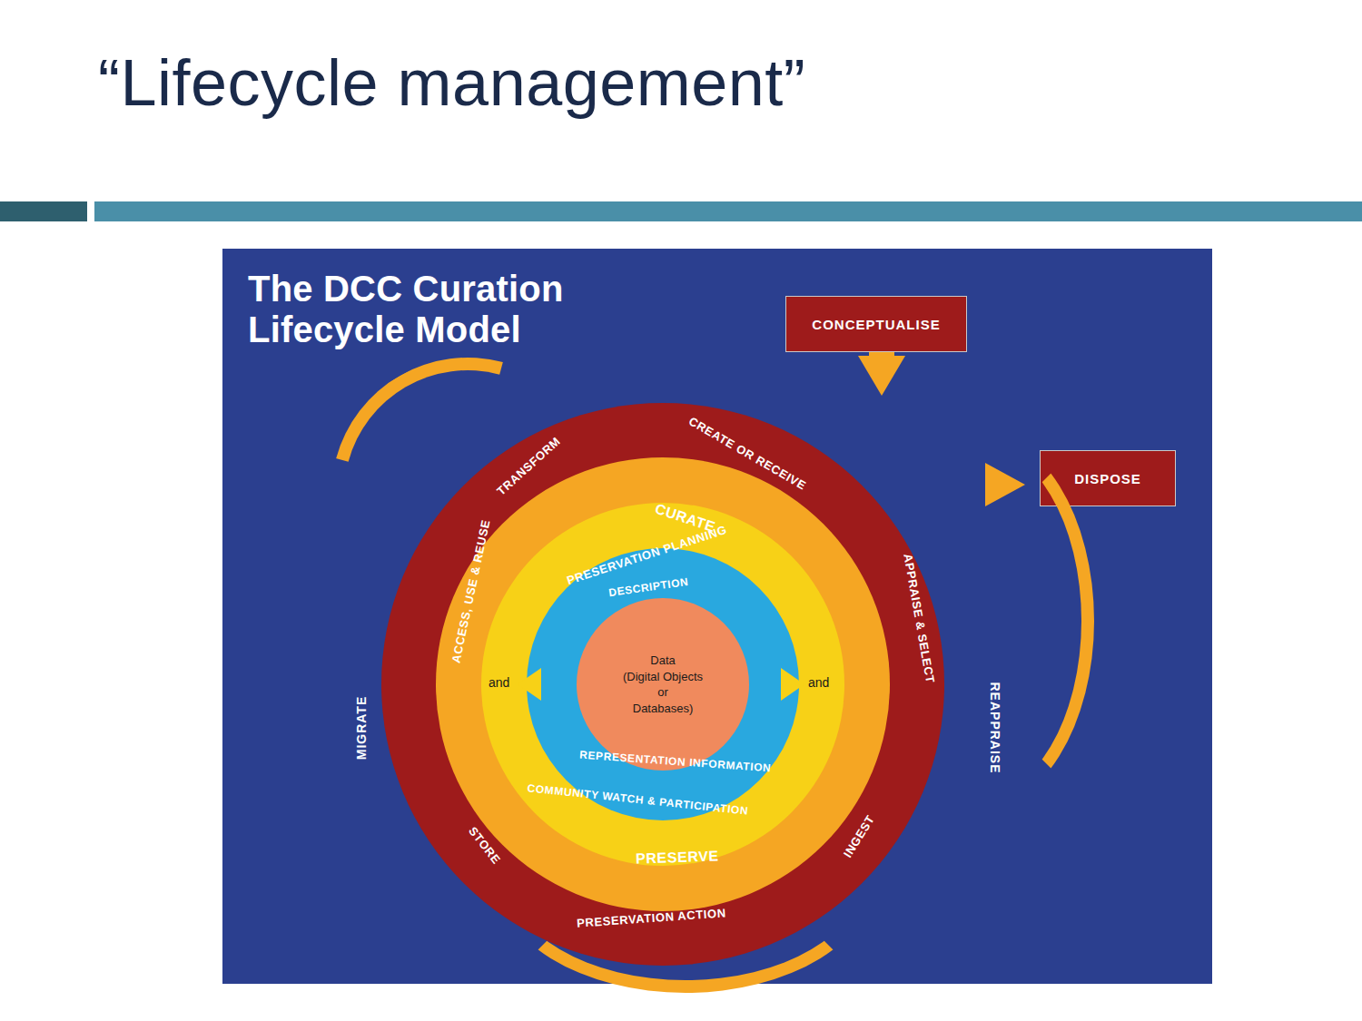“Lifecycle management”
The DCC Curation
Lifecycle Model
CONCEPTUALISE
DISPOSE
MIGRATE
REAPPRAISE
TRANSFORM CREATE OR RECEIVE APPRAISE & SELECT INGEST PRESERVATION ACTION STORE ACCESS, USE & REUSE CURATE PRESERVE PRESERVATION PLANNING COMMUNITY WATCH & PARTICIPATION DESCRIPTION REPRESENTATION INFORMATION and and
Data
(Digital Objects
or
Databases)